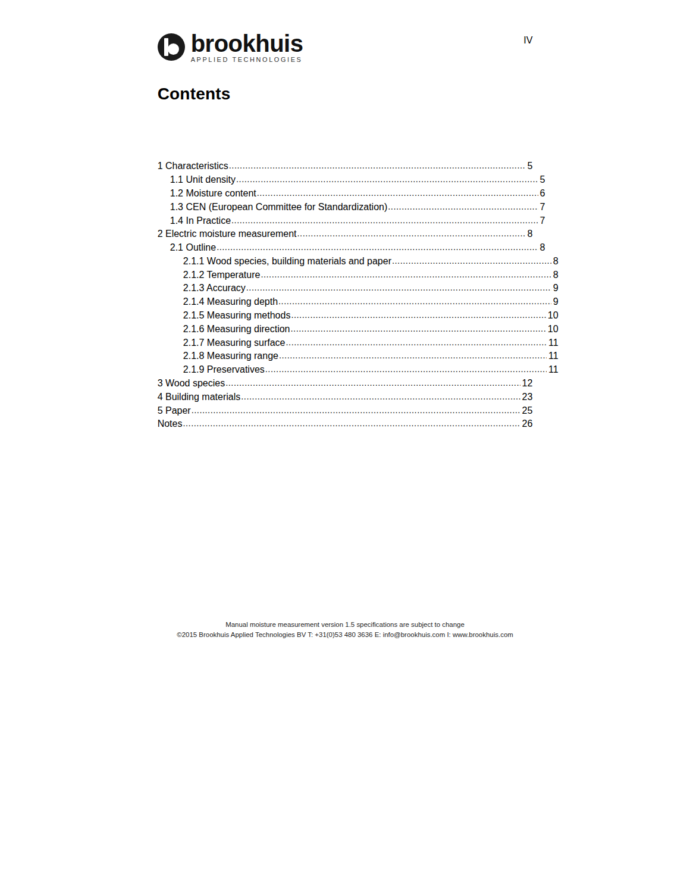brookhuis
APPLIED TECHNOLOGIES
IV
Contents
1 Characteristics .................................................................................................................................. 5
1.1 Unit density ......................................................................................................................... 5
1.2 Moisture content .................................................................................................................. 6
1.3 CEN (European Committee for Standardization) ......................................................................... 7
1.4 In Practice ........................................................................................................................... 7
2 Electric moisture measurement ............................................................................................................. 8
2.1 Outline .............................................................................................................................. 8
2.1.1 Wood species, building materials and paper ......................................................................... 8
2.1.2 Temperature ................................................................................................................. 8
2.1.3 Accuracy ....................................................................................................................... 9
2.1.4 Measuring depth ......................................................................................................... 9
2.1.5 Measuring methods .................................................................................................. 10
2.1.6 Measuring direction .................................................................................................. 10
2.1.7 Measuring surface ..................................................................................................... 11
2.1.8 Measuring range ......................................................................................................... 11
2.1.9 Preservatives ............................................................................................................. 11
3 Wood species ................................................................................................................................. 12
4 Building materials ....................................................................................................................... 23
5 Paper ......................................................................................................................................... 25
Notes ........................................................................................................................................... 26
Manual moisture measurement version 1.5 specifications are subject to change
©2015 Brookhuis Applied Technologies BV T: +31(0)53 480 3636 E: info@brookhuis.com I: www.brookhuis.com